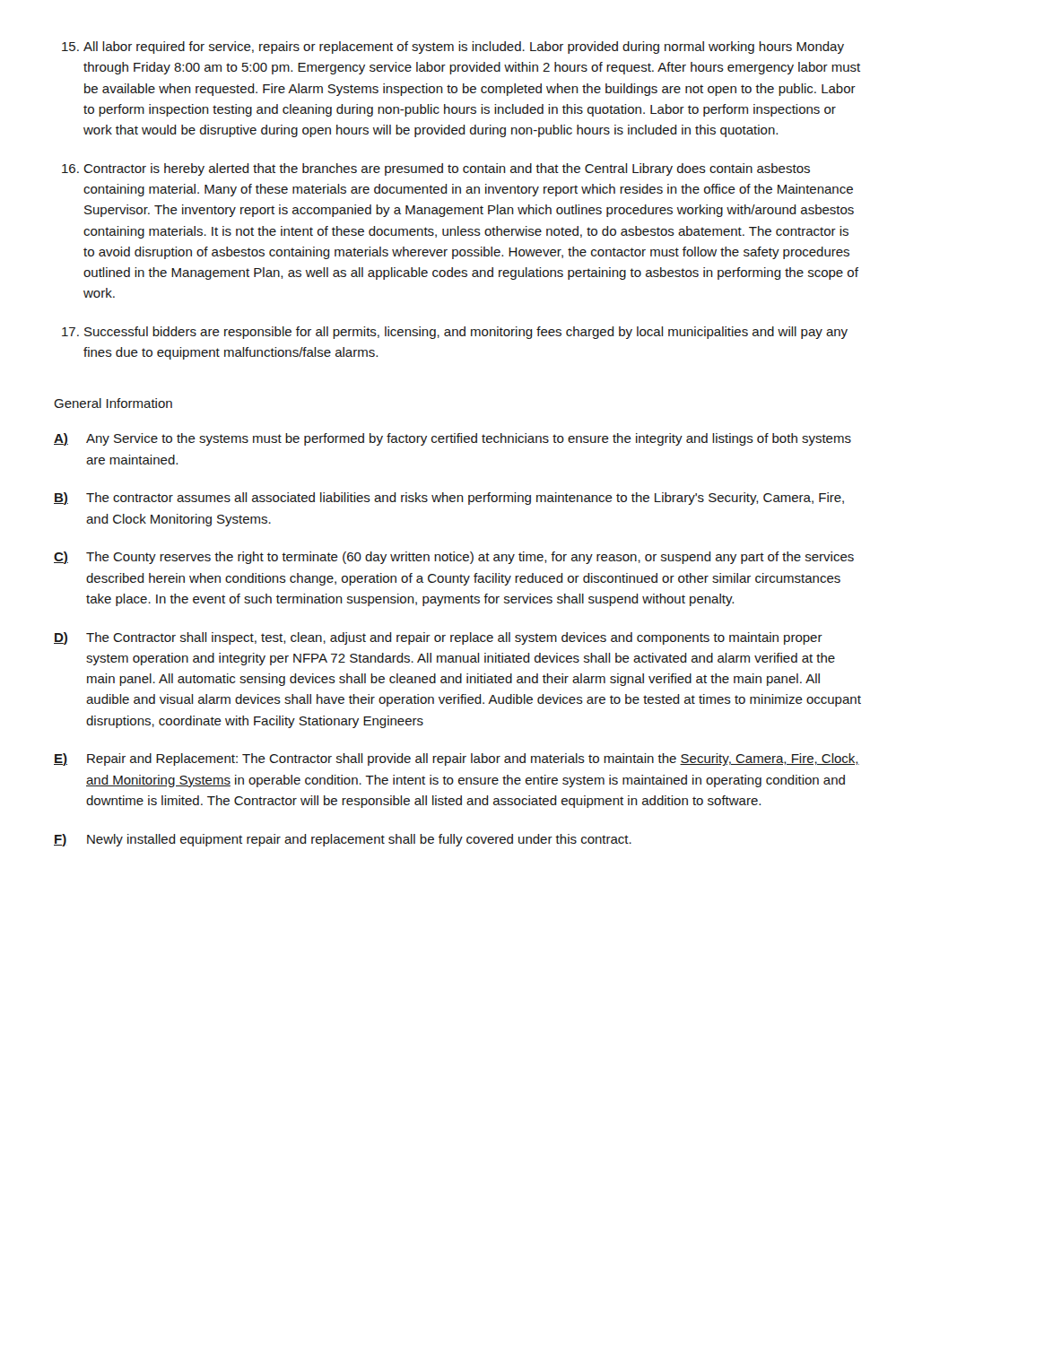All labor required for service, repairs or replacement of system is included. Labor provided during normal working hours Monday through Friday 8:00 am to 5:00 pm. Emergency service labor provided within 2 hours of request. After hours emergency labor must be available when requested. Fire Alarm Systems inspection to be completed when the buildings are not open to the public. Labor to perform inspection testing and cleaning during non-public hours is included in this quotation. Labor to perform inspections or work that would be disruptive during open hours will be provided during non-public hours is included in this quotation.
Contractor is hereby alerted that the branches are presumed to contain and that the Central Library does contain asbestos containing material. Many of these materials are documented in an inventory report which resides in the office of the Maintenance Supervisor. The inventory report is accompanied by a Management Plan which outlines procedures working with/around asbestos containing materials. It is not the intent of these documents, unless otherwise noted, to do asbestos abatement. The contractor is to avoid disruption of asbestos containing materials wherever possible. However, the contactor must follow the safety procedures outlined in the Management Plan, as well as all applicable codes and regulations pertaining to asbestos in performing the scope of work.
Successful bidders are responsible for all permits, licensing, and monitoring fees charged by local municipalities and will pay any fines due to equipment malfunctions/false alarms.
General Information
Any Service to the systems must be performed by factory certified technicians to ensure the integrity and listings of both systems are maintained.
The contractor assumes all associated liabilities and risks when performing maintenance to the Library's Security, Camera, Fire, and Clock Monitoring Systems.
The County reserves the right to terminate (60 day written notice) at any time, for any reason, or suspend any part of the services described herein when conditions change, operation of a County facility reduced or discontinued or other similar circumstances take place. In the event of such termination suspension, payments for services shall suspend without penalty.
The Contractor shall inspect, test, clean, adjust and repair or replace all system devices and components to maintain proper system operation and integrity per NFPA 72 Standards. All manual initiated devices shall be activated and alarm verified at the main panel. All automatic sensing devices shall be cleaned and initiated and their alarm signal verified at the main panel. All audible and visual alarm devices shall have their operation verified. Audible devices are to be tested at times to minimize occupant disruptions, coordinate with Facility Stationary Engineers
Repair and Replacement: The Contractor shall provide all repair labor and materials to maintain the Security, Camera, Fire, Clock, and Monitoring Systems in operable condition. The intent is to ensure the entire system is maintained in operating condition and downtime is limited. The Contractor will be responsible all listed and associated equipment in addition to software.
Newly installed equipment repair and replacement shall be fully covered under this contract.